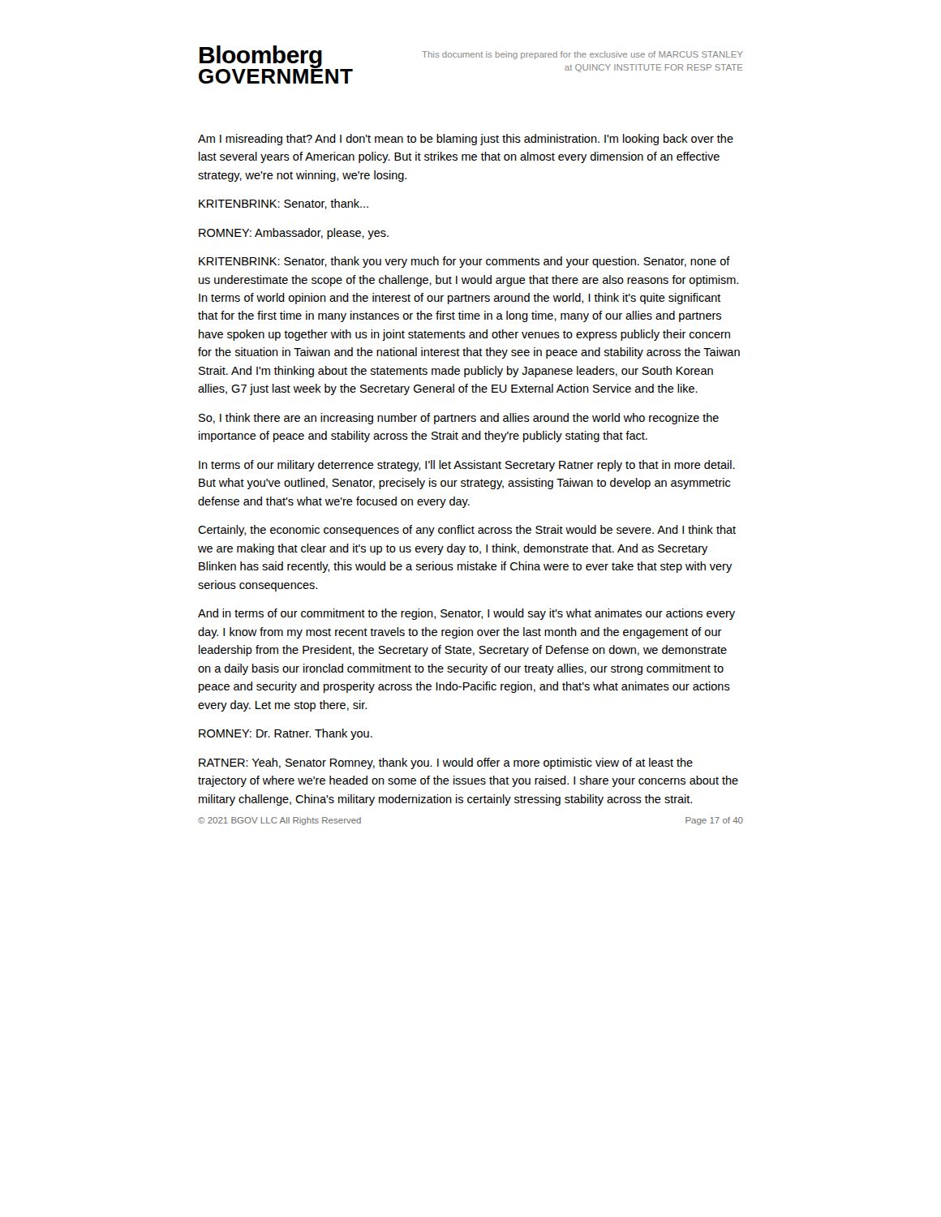Bloomberg GOVERNMENT
This document is being prepared for the exclusive use of MARCUS STANLEY
at QUINCY INSTITUTE FOR RESP STATE
Am I misreading that? And I don't mean to be blaming just this administration. I'm looking back over the last several years of American policy. But it strikes me that on almost every dimension of an effective strategy, we're not winning, we're losing.
KRITENBRINK: Senator, thank...
ROMNEY: Ambassador, please, yes.
KRITENBRINK: Senator, thank you very much for your comments and your question. Senator, none of us underestimate the scope of the challenge, but I would argue that there are also reasons for optimism. In terms of world opinion and the interest of our partners around the world, I think it's quite significant that for the first time in many instances or the first time in a long time, many of our allies and partners have spoken up together with us in joint statements and other venues to express publicly their concern for the situation in Taiwan and the national interest that they see in peace and stability across the Taiwan Strait. And I'm thinking about the statements made publicly by Japanese leaders, our South Korean allies, G7 just last week by the Secretary General of the EU External Action Service and the like.
So, I think there are an increasing number of partners and allies around the world who recognize the importance of peace and stability across the Strait and they're publicly stating that fact.
In terms of our military deterrence strategy, I'll let Assistant Secretary Ratner reply to that in more detail. But what you've outlined, Senator, precisely is our strategy, assisting Taiwan to develop an asymmetric defense and that's what we're focused on every day.
Certainly, the economic consequences of any conflict across the Strait would be severe. And I think that we are making that clear and it's up to us every day to, I think, demonstrate that. And as Secretary Blinken has said recently, this would be a serious mistake if China were to ever take that step with very serious consequences.
And in terms of our commitment to the region, Senator, I would say it's what animates our actions every day. I know from my most recent travels to the region over the last month and the engagement of our leadership from the President, the Secretary of State, Secretary of Defense on down, we demonstrate on a daily basis our ironclad commitment to the security of our treaty allies, our strong commitment to peace and security and prosperity across the Indo-Pacific region, and that's what animates our actions every day. Let me stop there, sir.
ROMNEY: Dr. Ratner. Thank you.
RATNER: Yeah, Senator Romney, thank you. I would offer a more optimistic view of at least the trajectory of where we're headed on some of the issues that you raised. I share your concerns about the military challenge, China's military modernization is certainly stressing stability across the strait.
© 2021 BGOV LLC All Rights Reserved Page 17 of 40